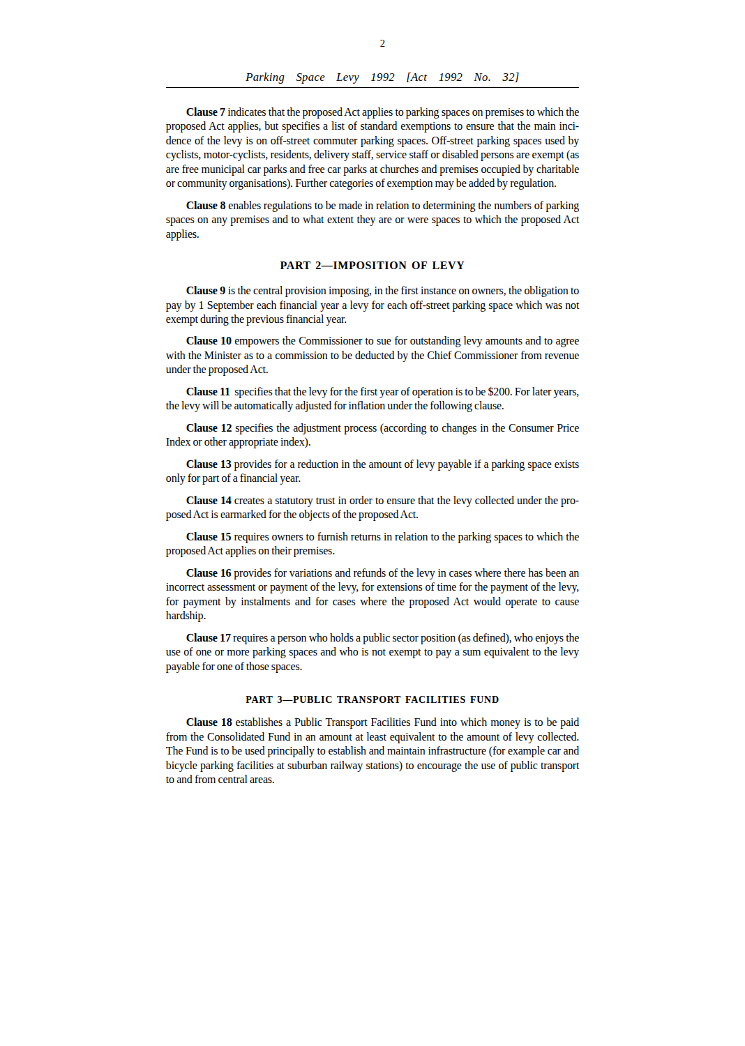2
Parking Space Levy 1992 [Act 1992 No. 32]
Clause 7 indicates that the proposed Act applies to parking spaces on premises to which the proposed Act applies, but specifies a list of standard exemptions to ensure that the main incidence of the levy is on off-street commuter parking spaces. Off-street parking spaces used by cyclists, motor-cyclists, residents, delivery staff, service staff or disabled persons are exempt (as are free municipal car parks and free car parks at churches and premises occupied by charitable or community organisations). Further categories of exemption may be added by regulation.
Clause 8 enables regulations to be made in relation to determining the numbers of parking spaces on any premises and to what extent they are or were spaces to which the proposed Act applies.
PART 2—IMPOSITION OF LEVY
Clause 9 is the central provision imposing, in the first instance on owners, the obligation to pay by 1 September each financial year a levy for each off-street parking space which was not exempt during the previous financial year.
Clause 10 empowers the Commissioner to sue for outstanding levy amounts and to agree with the Minister as to a commission to be deducted by the Chief Commissioner from revenue under the proposed Act.
Clause 11 specifies that the levy for the first year of operation is to be $200. For later years, the levy will be automatically adjusted for inflation under the following clause.
Clause 12 specifies the adjustment process (according to changes in the Consumer Price Index or other appropriate index).
Clause 13 provides for a reduction in the amount of levy payable if a parking space exists only for part of a financial year.
Clause 14 creates a statutory trust in order to ensure that the levy collected under the proposed Act is earmarked for the objects of the proposed Act.
Clause 15 requires owners to furnish returns in relation to the parking spaces to which the proposed Act applies on their premises.
Clause 16 provides for variations and refunds of the levy in cases where there has been an incorrect assessment or payment of the levy, for extensions of time for the payment of the levy, for payment by instalments and for cases where the proposed Act would operate to cause hardship.
Clause 17 requires a person who holds a public sector position (as defined), who enjoys the use of one or more parking spaces and who is not exempt to pay a sum equivalent to the levy payable for one of those spaces.
PART 3—PUBLIC TRANSPORT FACILITIES FUND
Clause 18 establishes a Public Transport Facilities Fund into which money is to be paid from the Consolidated Fund in an amount at least equivalent to the amount of levy collected. The Fund is to be used principally to establish and maintain infrastructure (for example car and bicycle parking facilities at suburban railway stations) to encourage the use of public transport to and from central areas.